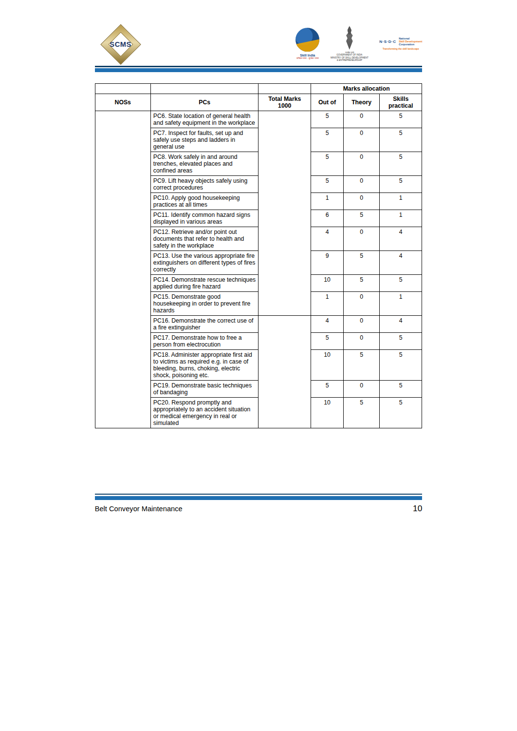SCMS
Skill India
कौशल भारत - कुशल भारत
सत्यमेव जयते
GOVERNMENT OF INDIA
MINISTRY OF SKILL DEVELOPMENT
& ENTREPRENEURSHIP
N·S·D·C
National
Skill Development
Corporation
Transforming the skill landscape
| | | | Marks allocation |
| --- | --- | --- | --- |
| NOSs | PCs | Total Marks 1000 | Out of | Theory | Skills practical |
| | PC6. State location of general health and safety equipment in the workplace | | 5 | 0 | 5 |
| PC7. Inspect for faults, set up and safely use steps and ladders in general use | 5 | 0 | 5 |
| PC8. Work safely in and around trenches, elevated places and confined areas | 5 | 0 | 5 |
| PC9. Lift heavy objects safely using correct procedures | 5 | 0 | 5 |
| PC10. Apply good housekeeping practices at all times | 1 | 0 | 1 |
| PC11. Identify common hazard signs displayed in various areas | 6 | 5 | 1 |
| PC12. Retrieve and/or point out documents that refer to health and safety in the workplace | 4 | 0 | 4 |
| PC13. Use the various appropriate fire extinguishers on different types of fires correctly | 9 | 5 | 4 |
| PC14. Demonstrate rescue techniques applied during fire hazard | 10 | 5 | 5 |
| PC15. Demonstrate good housekeeping in order to prevent fire hazards | 1 | 0 | 1 |
| PC16. Demonstrate the correct use of a fire extinguisher | | 4 | 0 | 4 |
| PC17. Demonstrate how to free a person from electrocution | 5 | 0 | 5 |
| PC18. Administer appropriate first aid to victims as required e.g. in case of bleeding, burns, choking, electric shock, poisoning etc. | 10 | 5 | 5 |
| PC19. Demonstrate basic techniques of bandaging | 5 | 0 | 5 |
| PC20. Respond promptly and appropriately to an accident situation or medical emergency in real or simulated | 10 | 5 | 5 |
Belt Conveyor Maintenance
10